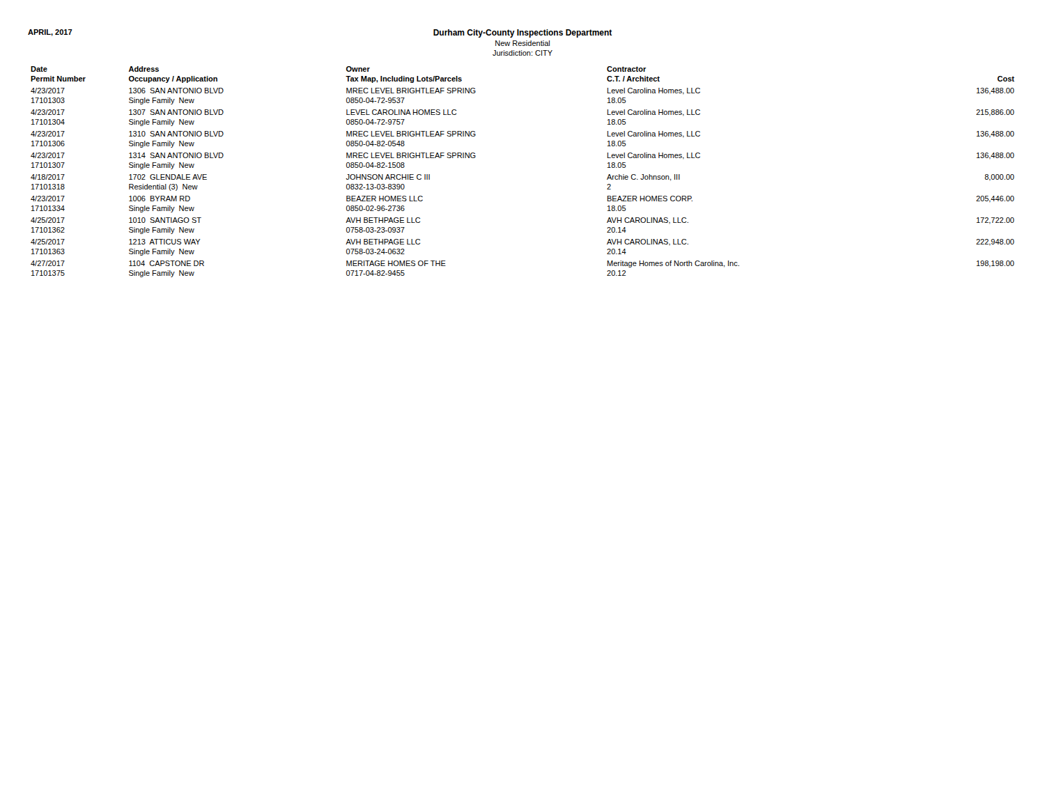APRIL, 2017
Durham City-County Inspections Department
New Residential
Jurisdiction: CITY
| Date | Address | Owner | Contractor | |
| --- | --- | --- | --- | --- |
| Permit Number | Occupancy / Application | Tax Map, Including Lots/Parcels | C.T. / Architect | Cost |
| 4/23/2017 | 1306 SAN ANTONIO BLVD | MREC LEVEL BRIGHTLEAF SPRING | Level Carolina Homes, LLC | 136,488.00 |
| 17101303 | Single Family New | 0850-04-72-9537 | 18.05 | |
| 4/23/2017 | 1307 SAN ANTONIO BLVD | LEVEL CAROLINA HOMES LLC | Level Carolina Homes, LLC | 215,886.00 |
| 17101304 | Single Family New | 0850-04-72-9757 | 18.05 | |
| 4/23/2017 | 1310 SAN ANTONIO BLVD | MREC LEVEL BRIGHTLEAF SPRING | Level Carolina Homes, LLC | 136,488.00 |
| 17101306 | Single Family New | 0850-04-82-0548 | 18.05 | |
| 4/23/2017 | 1314 SAN ANTONIO BLVD | MREC LEVEL BRIGHTLEAF SPRING | Level Carolina Homes, LLC | 136,488.00 |
| 17101307 | Single Family New | 0850-04-82-1508 | 18.05 | |
| 4/18/2017 | 1702 GLENDALE AVE | JOHNSON ARCHIE C III | Archie C. Johnson, III | 8,000.00 |
| 17101318 | Residential (3) New | 0832-13-03-8390 | 2 | |
| 4/23/2017 | 1006 BYRAM RD | BEAZER HOMES LLC | BEAZER HOMES CORP. | 205,446.00 |
| 17101334 | Single Family New | 0850-02-96-2736 | 18.05 | |
| 4/25/2017 | 1010 SANTIAGO ST | AVH BETHPAGE LLC | AVH CAROLINAS, LLC. | 172,722.00 |
| 17101362 | Single Family New | 0758-03-23-0937 | 20.14 | |
| 4/25/2017 | 1213 ATTICUS WAY | AVH BETHPAGE LLC | AVH CAROLINAS, LLC. | 222,948.00 |
| 17101363 | Single Family New | 0758-03-24-0632 | 20.14 | |
| 4/27/2017 | 1104 CAPSTONE DR | MERITAGE HOMES OF THE | Meritage Homes of North Carolina, Inc. | 198,198.00 |
| 17101375 | Single Family New | 0717-04-82-9455 | 20.12 | |